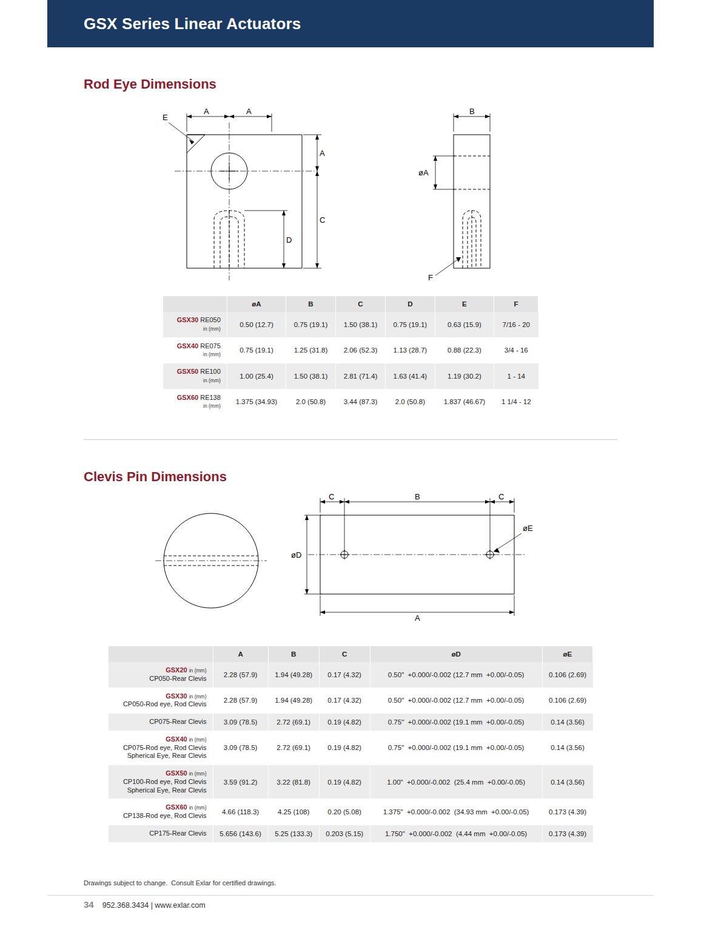GSX Series Linear Actuators
Rod Eye Dimensions
A A A C D E B øA F
| | øA | B | C | D | E | F |
| --- | --- | --- | --- | --- | --- | --- |
| GSX30 RE050 in (mm) | 0.50 (12.7) | 0.75 (19.1) | 1.50 (38.1) | 0.75 (19.1) | 0.63 (15.9) | 7/16 - 20 |
| GSX40 RE075 in (mm) | 0.75 (19.1) | 1.25 (31.8) | 2.06 (52.3) | 1.13 (28.7) | 0.88 (22.3) | 3/4 - 16 |
| GSX50 RE100 in (mm) | 1.00 (25.4) | 1.50 (38.1) | 2.81 (71.4) | 1.63 (41.4) | 1.19 (30.2) | 1 - 14 |
| GSX60 RE138 in (mm) | 1.375 (34.93) | 2.0 (50.8) | 3.44 (87.3) | 2.0 (50.8) | 1.837 (46.67) | 1 1/4 - 12 |
Clevis Pin Dimensions
C B C øD A øE
| | A | B | C | øD | øE |
| --- | --- | --- | --- | --- | --- |
| GSX20 in (mm) CP050-Rear Clevis | 2.28 (57.9) | 1.94 (49.28) | 0.17 (4.32) | 0.50" +0.000/-0.002 (12.7 mm +0.00/-0.05) | 0.106 (2.69) |
| GSX30 in (mm) CP050-Rod eye, Rod Clevis | 2.28 (57.9) | 1.94 (49.28) | 0.17 (4.32) | 0.50" +0.000/-0.002 (12.7 mm +0.00/-0.05) | 0.106 (2.69) |
| CP075-Rear Clevis | 3.09 (78.5) | 2.72 (69.1) | 0.19 (4.82) | 0.75" +0.000/-0.002 (19.1 mm +0.00/-0.05) | 0.14 (3.56) |
| GSX40 in (mm) CP075-Rod eye, Rod Clevis Spherical Eye, Rear Clevis | 3.09 (78.5) | 2.72 (69.1) | 0.19 (4.82) | 0.75" +0.000/-0.002 (19.1 mm +0.00/-0.05) | 0.14 (3.56) |
| GSX50 in (mm) CP100-Rod eye, Rod Clevis Spherical Eye, Rear Clevis | 3.59 (91.2) | 3.22 (81.8) | 0.19 (4.82) | 1.00" +0.000/-0.002 (25.4 mm +0.00/-0.05) | 0.14 (3.56) |
| GSX60 in (mm) CP138-Rod eye, Rod Clevis | 4.66 (118.3) | 4.25 (108) | 0.20 (5.08) | 1.375" +0.000/-0.002 (34.93 mm +0.00/-0.05) | 0.173 (4.39) |
| CP175-Rear Clevis | 5.656 (143.6) | 5.25 (133.3) | 0.203 (5.15) | 1.750" +0.000/-0.002 (4.44 mm +0.00/-0.05) | 0.173 (4.39) |
Drawings subject to change. Consult Exlar for certified drawings.
34 952.368.3434 | www.exlar.com